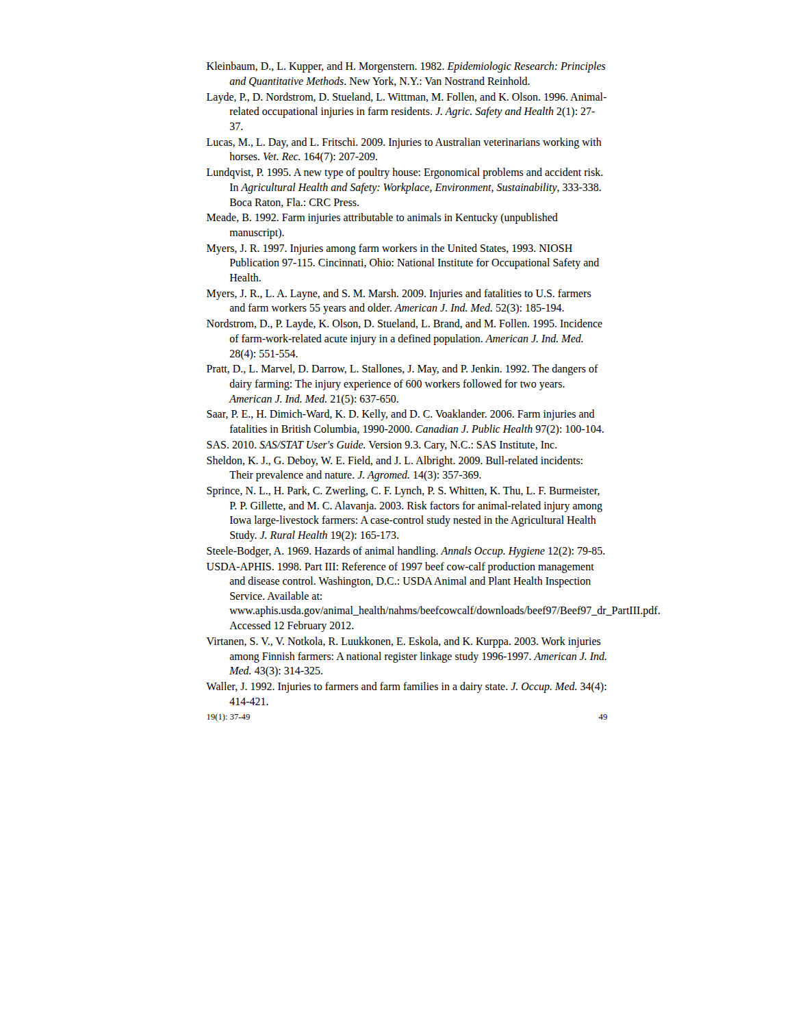Kleinbaum, D., L. Kupper, and H. Morgenstern. 1982. Epidemiologic Research: Principles and Quantitative Methods. New York, N.Y.: Van Nostrand Reinhold.
Layde, P., D. Nordstrom, D. Stueland, L. Wittman, M. Follen, and K. Olson. 1996. Animal-related occupational injuries in farm residents. J. Agric. Safety and Health 2(1): 27-37.
Lucas, M., L. Day, and L. Fritschi. 2009. Injuries to Australian veterinarians working with horses. Vet. Rec. 164(7): 207-209.
Lundqvist, P. 1995. A new type of poultry house: Ergonomical problems and accident risk. In Agricultural Health and Safety: Workplace, Environment, Sustainability, 333-338. Boca Raton, Fla.: CRC Press.
Meade, B. 1992. Farm injuries attributable to animals in Kentucky (unpublished manuscript).
Myers, J. R. 1997. Injuries among farm workers in the United States, 1993. NIOSH Publication 97-115. Cincinnati, Ohio: National Institute for Occupational Safety and Health.
Myers, J. R., L. A. Layne, and S. M. Marsh. 2009. Injuries and fatalities to U.S. farmers and farm workers 55 years and older. American J. Ind. Med. 52(3): 185-194.
Nordstrom, D., P. Layde, K. Olson, D. Stueland, L. Brand, and M. Follen. 1995. Incidence of farm-work-related acute injury in a defined population. American J. Ind. Med. 28(4): 551-554.
Pratt, D., L. Marvel, D. Darrow, L. Stallones, J. May, and P. Jenkin. 1992. The dangers of dairy farming: The injury experience of 600 workers followed for two years. American J. Ind. Med. 21(5): 637-650.
Saar, P. E., H. Dimich-Ward, K. D. Kelly, and D. C. Voaklander. 2006. Farm injuries and fatalities in British Columbia, 1990-2000. Canadian J. Public Health 97(2): 100-104.
SAS. 2010. SAS/STAT User's Guide. Version 9.3. Cary, N.C.: SAS Institute, Inc.
Sheldon, K. J., G. Deboy, W. E. Field, and J. L. Albright. 2009. Bull-related incidents: Their prevalence and nature. J. Agromed. 14(3): 357-369.
Sprince, N. L., H. Park, C. Zwerling, C. F. Lynch, P. S. Whitten, K. Thu, L. F. Burmeister, P. P. Gillette, and M. C. Alavanja. 2003. Risk factors for animal-related injury among Iowa large-livestock farmers: A case-control study nested in the Agricultural Health Study. J. Rural Health 19(2): 165-173.
Steele-Bodger, A. 1969. Hazards of animal handling. Annals Occup. Hygiene 12(2): 79-85.
USDA-APHIS. 1998. Part III: Reference of 1997 beef cow-calf production management and disease control. Washington, D.C.: USDA Animal and Plant Health Inspection Service. Available at: www.aphis.usda.gov/animal_health/nahms/beefcowcalf/downloads/beef97/Beef97_dr_PartIII.pdf. Accessed 12 February 2012.
Virtanen, S. V., V. Notkola, R. Luukkonen, E. Eskola, and K. Kurppa. 2003. Work injuries among Finnish farmers: A national register linkage study 1996-1997. American J. Ind. Med. 43(3): 314-325.
Waller, J. 1992. Injuries to farmers and farm families in a dairy state. J. Occup. Med. 34(4): 414-421.
19(1): 37-49 49